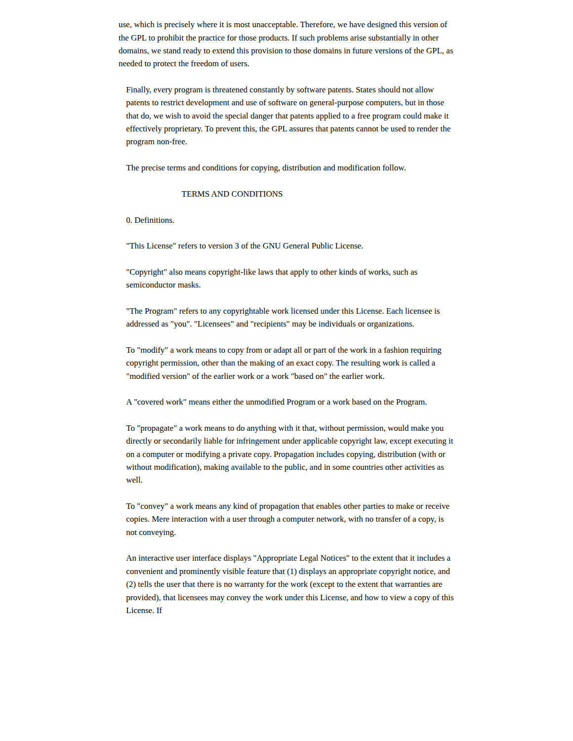use, which is precisely where it is most unacceptable. Therefore, we have designed this version of the GPL to prohibit the practice for those products. If such problems arise substantially in other domains, we stand ready to extend this provision to those domains in future versions of the GPL, as needed to protect the freedom of users.
Finally, every program is threatened constantly by software patents. States should not allow patents to restrict development and use of software on general-purpose computers, but in those that do, we wish to avoid the special danger that patents applied to a free program could make it effectively proprietary. To prevent this, the GPL assures that patents cannot be used to render the program non-free.
The precise terms and conditions for copying, distribution and modification follow.
TERMS AND CONDITIONS
0. Definitions.
"This License" refers to version 3 of the GNU General Public License.
"Copyright" also means copyright-like laws that apply to other kinds of works, such as semiconductor masks.
"The Program" refers to any copyrightable work licensed under this License. Each licensee is addressed as "you". "Licensees" and "recipients" may be individuals or organizations.
To "modify" a work means to copy from or adapt all or part of the work in a fashion requiring copyright permission, other than the making of an exact copy. The resulting work is called a "modified version" of the earlier work or a work "based on" the earlier work.
A "covered work" means either the unmodified Program or a work based on the Program.
To "propagate" a work means to do anything with it that, without permission, would make you directly or secondarily liable for infringement under applicable copyright law, except executing it on a computer or modifying a private copy. Propagation includes copying, distribution (with or without modification), making available to the public, and in some countries other activities as well.
To "convey" a work means any kind of propagation that enables other parties to make or receive copies. Mere interaction with a user through a computer network, with no transfer of a copy, is not conveying.
An interactive user interface displays "Appropriate Legal Notices" to the extent that it includes a convenient and prominently visible feature that (1) displays an appropriate copyright notice, and (2) tells the user that there is no warranty for the work (except to the extent that warranties are provided), that licensees may convey the work under this License, and how to view a copy of this License. If